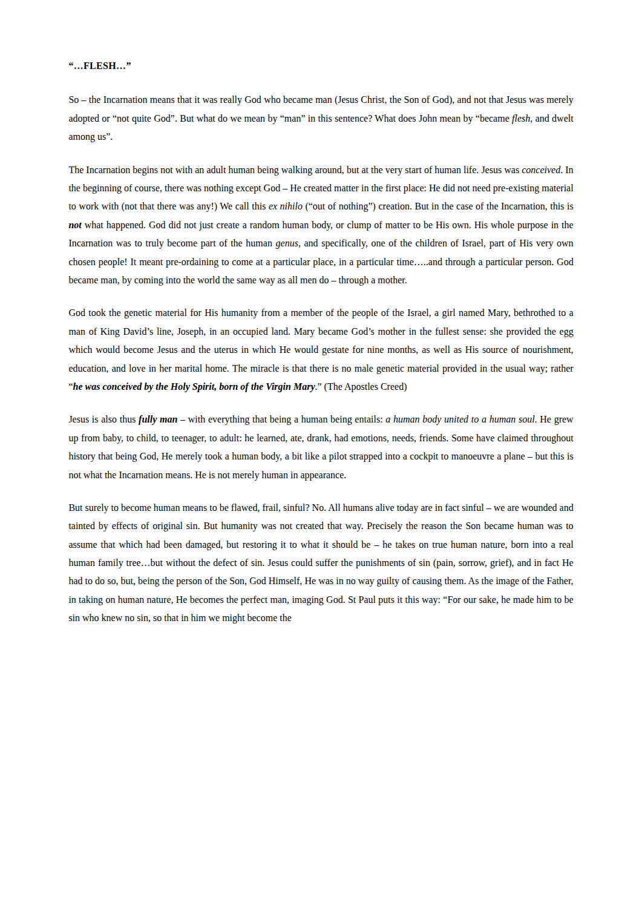“…FLESH…”
So – the Incarnation means that it was really God who became man (Jesus Christ, the Son of God), and not that Jesus was merely adopted or “not quite God”. But what do we mean by “man” in this sentence? What does John mean by “became flesh, and dwelt among us”.
The Incarnation begins not with an adult human being walking around, but at the very start of human life. Jesus was conceived. In the beginning of course, there was nothing except God – He created matter in the first place: He did not need pre-existing material to work with (not that there was any!) We call this ex nihilo (“out of nothing”) creation. But in the case of the Incarnation, this is not what happened. God did not just create a random human body, or clump of matter to be His own. His whole purpose in the Incarnation was to truly become part of the human genus, and specifically, one of the children of Israel, part of His very own chosen people! It meant pre-ordaining to come at a particular place, in a particular time…..and through a particular person. God became man, by coming into the world the same way as all men do – through a mother.
God took the genetic material for His humanity from a member of the people of the Israel, a girl named Mary, bethrothed to a man of King David’s line, Joseph, in an occupied land. Mary became God’s mother in the fullest sense: she provided the egg which would become Jesus and the uterus in which He would gestate for nine months, as well as His source of nourishment, education, and love in her marital home. The miracle is that there is no male genetic material provided in the usual way; rather “he was conceived by the Holy Spirit, born of the Virgin Mary.” (The Apostles Creed)
Jesus is also thus fully man – with everything that being a human being entails: a human body united to a human soul. He grew up from baby, to child, to teenager, to adult: he learned, ate, drank, had emotions, needs, friends. Some have claimed throughout history that being God, He merely took a human body, a bit like a pilot strapped into a cockpit to manoeuvre a plane – but this is not what the Incarnation means. He is not merely human in appearance.
But surely to become human means to be flawed, frail, sinful? No. All humans alive today are in fact sinful – we are wounded and tainted by effects of original sin. But humanity was not created that way. Precisely the reason the Son became human was to assume that which had been damaged, but restoring it to what it should be – he takes on true human nature, born into a real human family tree…but without the defect of sin. Jesus could suffer the punishments of sin (pain, sorrow, grief), and in fact He had to do so, but, being the person of the Son, God Himself, He was in no way guilty of causing them. As the image of the Father, in taking on human nature, He becomes the perfect man, imaging God. St Paul puts it this way: “For our sake, he made him to be sin who knew no sin, so that in him we might become the